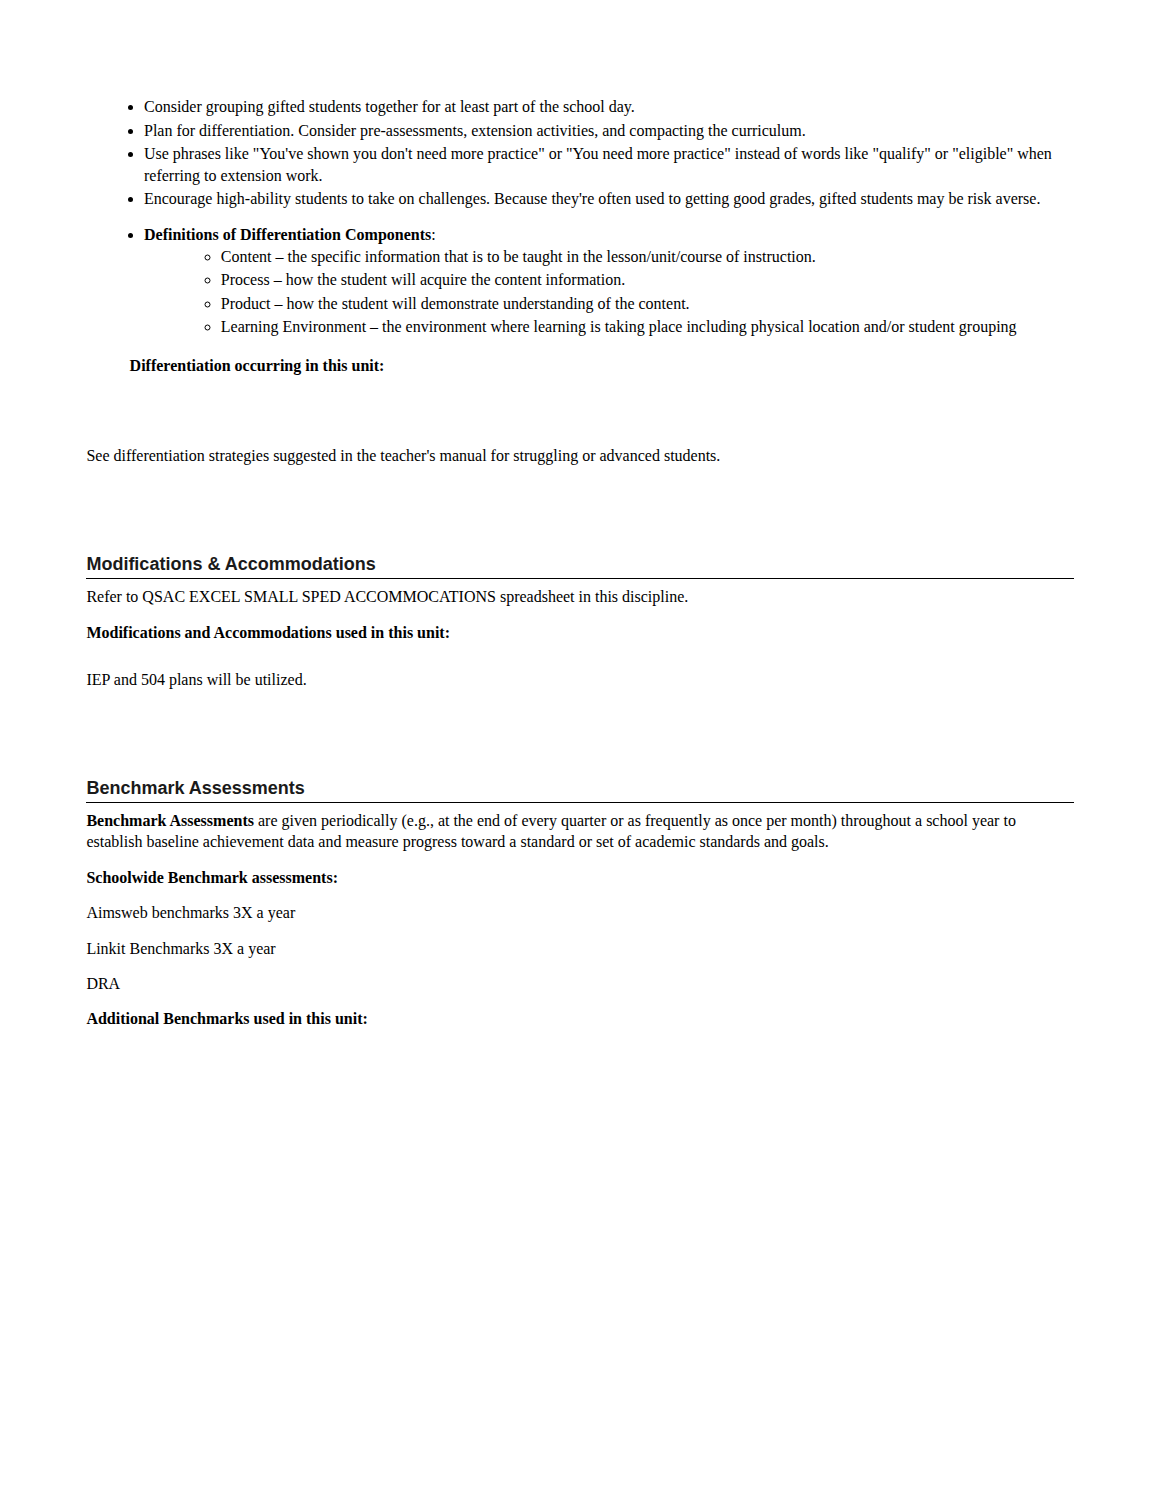Consider grouping gifted students together for at least part of the school day.
Plan for differentiation. Consider pre-assessments, extension activities, and compacting the curriculum.
Use phrases like "You've shown you don't need more practice" or "You need more practice" instead of words like "qualify" or "eligible" when referring to extension work.
Encourage high-ability students to take on challenges. Because they're often used to getting good grades, gifted students may be risk averse.
Definitions of Differentiation Components:
Content – the specific information that is to be taught in the lesson/unit/course of instruction.
Process – how the student will acquire the content information.
Product – how the student will demonstrate understanding of the content.
Learning Environment – the environment where learning is taking place including physical location and/or student grouping
Differentiation occurring in this unit:
See differentiation strategies suggested in the teacher's manual for struggling or advanced students.
Modifications & Accommodations
Refer to QSAC EXCEL SMALL SPED ACCOMMOCATIONS spreadsheet in this discipline.
Modifications and Accommodations used in this unit:
IEP and 504 plans will be utilized.
Benchmark Assessments
Benchmark Assessments are given periodically (e.g., at the end of every quarter or as frequently as once per month) throughout a school year to establish baseline achievement data and measure progress toward a standard or set of academic standards and goals.
Schoolwide Benchmark assessments:
Aimsweb benchmarks 3X a year
Linkit Benchmarks 3X a year
DRA
Additional Benchmarks used in this unit: